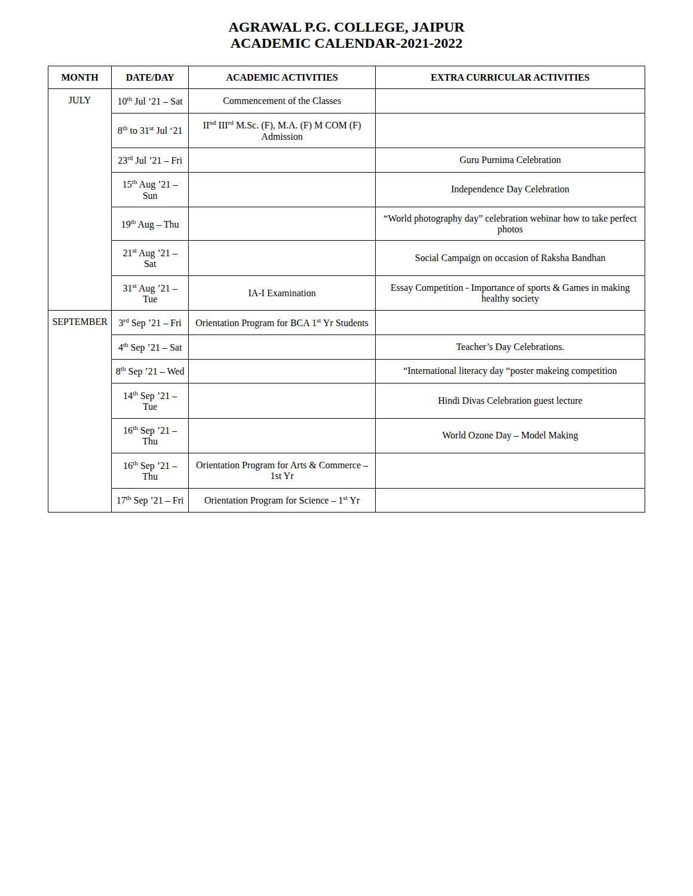AGRAWAL P.G. COLLEGE, JAIPUR
ACADEMIC CALENDAR-2021-2022
| MONTH | DATE/DAY | ACADEMIC ACTIVITIES | EXTRA CURRICULAR ACTIVITIES |
| --- | --- | --- | --- |
| JULY | 10 th Jul ‘21 – Sat | Commencement of the Classes | |
| 8 th to 31 st Jul ‘21 | II nd III rd M.Sc. (F), M.A. (F) M COM (F) Admission | |
| 23 rd Jul ’21 – Fri | | Guru Purnima Celebration |
| 15 th Aug ’21 – Sun | | Independence Day Celebration |
| 19 th Aug – Thu | | “World photography day” celebration webinar how to take perfect photos |
| 21 st Aug ’21 – Sat | | Social Campaign on occasion of Raksha Bandhan |
| 31 st Aug ’21 – Tue | IA-I Examination | Essay Competition - Importance of sports & Games in making healthy society |
| SEPTEMBER | 3 rd Sep ’21 – Fri | Orientation Program for BCA 1 st Yr Students | |
| 4 th Sep ’21 – Sat | | Teacher’s Day Celebrations. |
| 8 th Sep ’21 – Wed | | “International literacy day “poster makeing competition |
| 14 th Sep ’21 – Tue | | Hindi Divas Celebration guest lecture |
| 16 th Sep ’21 – Thu | | World Ozone Day – Model Making |
| 16 th Sep ’21 – Thu | Orientation Program for Arts & Commerce – 1st Yr | |
| 17 th Sep ’21 – Fri | Orientation Program for Science – 1 st Yr | |